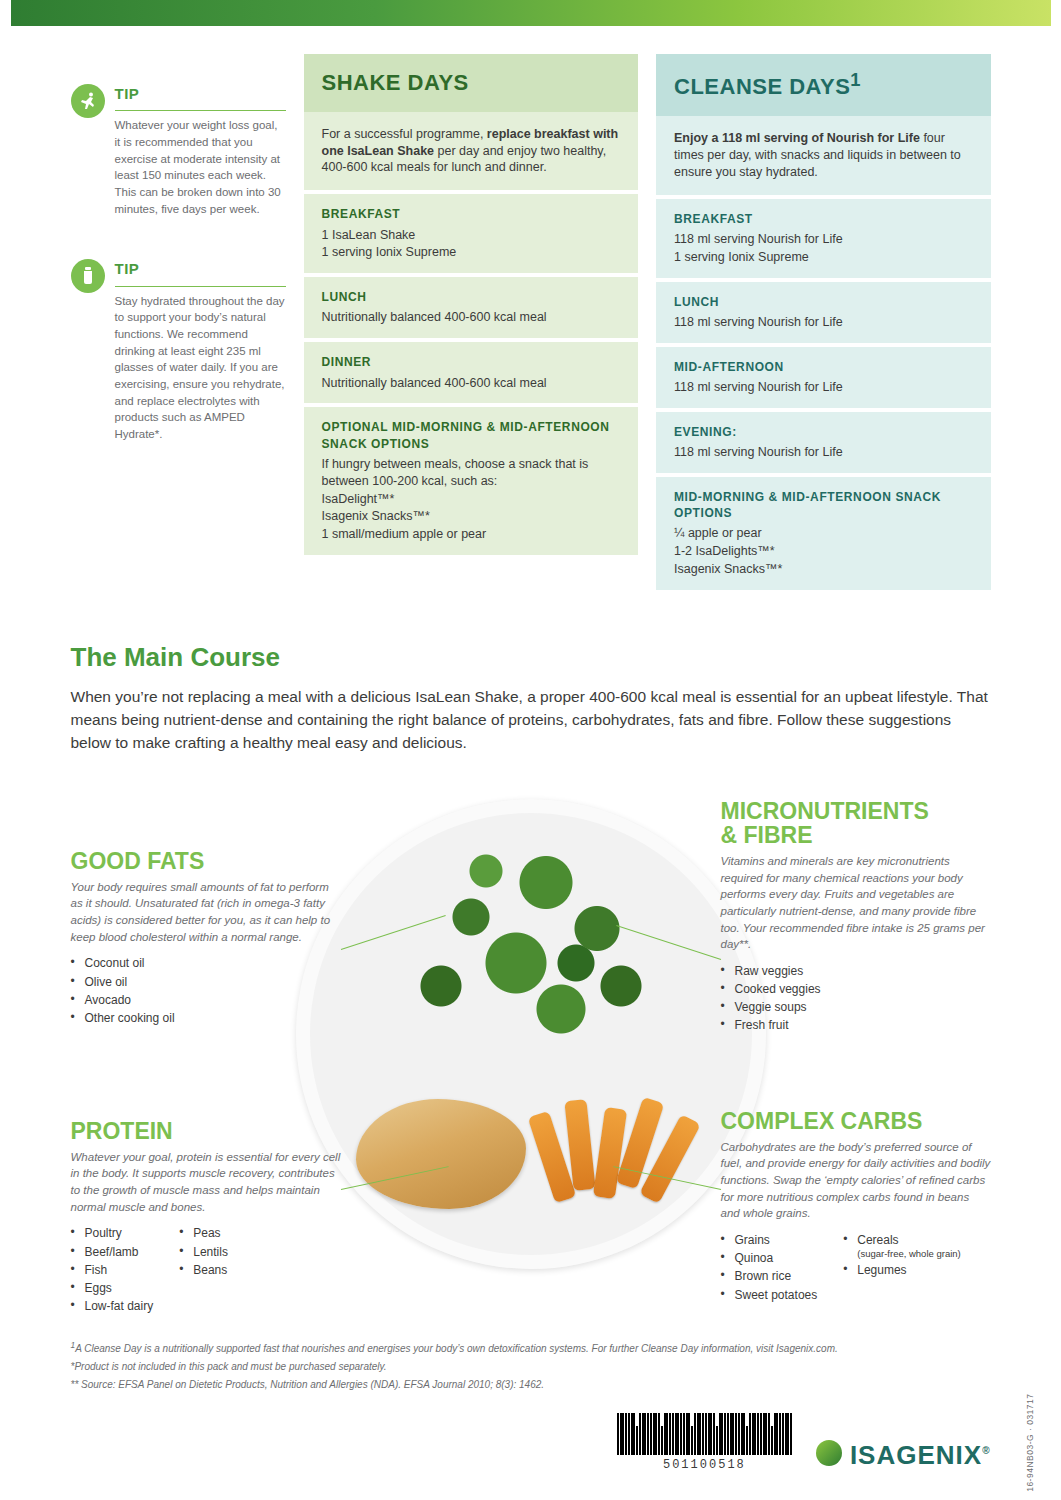TIP
Whatever your weight loss goal, it is recommended that you exercise at moderate intensity at least 150 minutes each week. This can be broken down into 30 minutes, five days per week.
TIP
Stay hydrated throughout the day to support your body’s natural functions. We recommend drinking at least eight 235 ml glasses of water daily. If you are exercising, ensure you rehydrate, and replace electrolytes with products such as AMPED Hydrate*.
SHAKE DAYS
For a successful programme, replace breakfast with one IsaLean Shake per day and enjoy two healthy, 400-600 kcal meals for lunch and dinner.
Breakfast
1 IsaLean Shake
1 serving Ionix Supreme
Lunch
Nutritionally balanced 400-600 kcal meal
Dinner
Nutritionally balanced 400-600 kcal meal
Optional Mid-Morning & Mid-Afternoon Snack Options
If hungry between meals, choose a snack that is between 100-200 kcal, such as:
IsaDelight™*
Isagenix Snacks™*
1 small/medium apple or pear
CLEANSE DAYS1
Enjoy a 118 ml serving of Nourish for Life four times per day, with snacks and liquids in between to ensure you stay hydrated.
Breakfast
118 ml serving Nourish for Life
1 serving Ionix Supreme
Lunch
118 ml serving Nourish for Life
Mid-Afternoon
118 ml serving Nourish for Life
Evening:
118 ml serving Nourish for Life
Mid-Morning & Mid-Afternoon Snack Options
¼ apple or pear
1-2 IsaDelights™*
Isagenix Snacks™*
The Main Course
When you’re not replacing a meal with a delicious IsaLean Shake, a proper 400-600 kcal meal is essential for an upbeat lifestyle. That means being nutrient-dense and containing the right balance of proteins, carbohydrates, fats and fibre. Follow these suggestions below to make crafting a healthy meal easy and delicious.
GOOD FATS
Your body requires small amounts of fat to perform as it should. Unsaturated fat (rich in omega-3 fatty acids) is considered better for you, as it can help to keep blood cholesterol within a normal range.
Coconut oil
Olive oil
Avocado
Other cooking oil
PROTEIN
Whatever your goal, protein is essential for every cell in the body. It supports muscle recovery, contributes to the growth of muscle mass and helps maintain normal muscle and bones.
Poultry
Beef/lamb
Fish
Eggs
Low-fat dairy
Peas
Lentils
Beans
MICRONUTRIENTS
& FIBRE
Vitamins and minerals are key micronutrients required for many chemical reactions your body performs every day. Fruits and vegetables are particularly nutrient-dense, and many provide fibre too. Your recommended fibre intake is 25 grams per day**.
Raw veggies
Cooked veggies
Veggie soups
Fresh fruit
COMPLEX CARBS
Carbohydrates are the body’s preferred source of fuel, and provide energy for daily activities and bodily functions. Swap the ‘empty calories’ of refined carbs for more nutritious complex carbs found in beans and whole grains.
Grains
Quinoa
Brown rice
Sweet potatoes
Cereals (sugar-free, whole grain)
Legumes
1A Cleanse Day is a nutritionally supported fast that nourishes and energises your body’s own detoxification systems. For further Cleanse Day information, visit Isagenix.com.
*Product is not included in this pack and must be purchased separately.
** Source: EFSA Panel on Dietetic Products, Nutrition and Allergies (NDA). EFSA Journal 2010; 8(3): 1462.
501100518
ISAGENIX®
16-94NB03-G · 031717